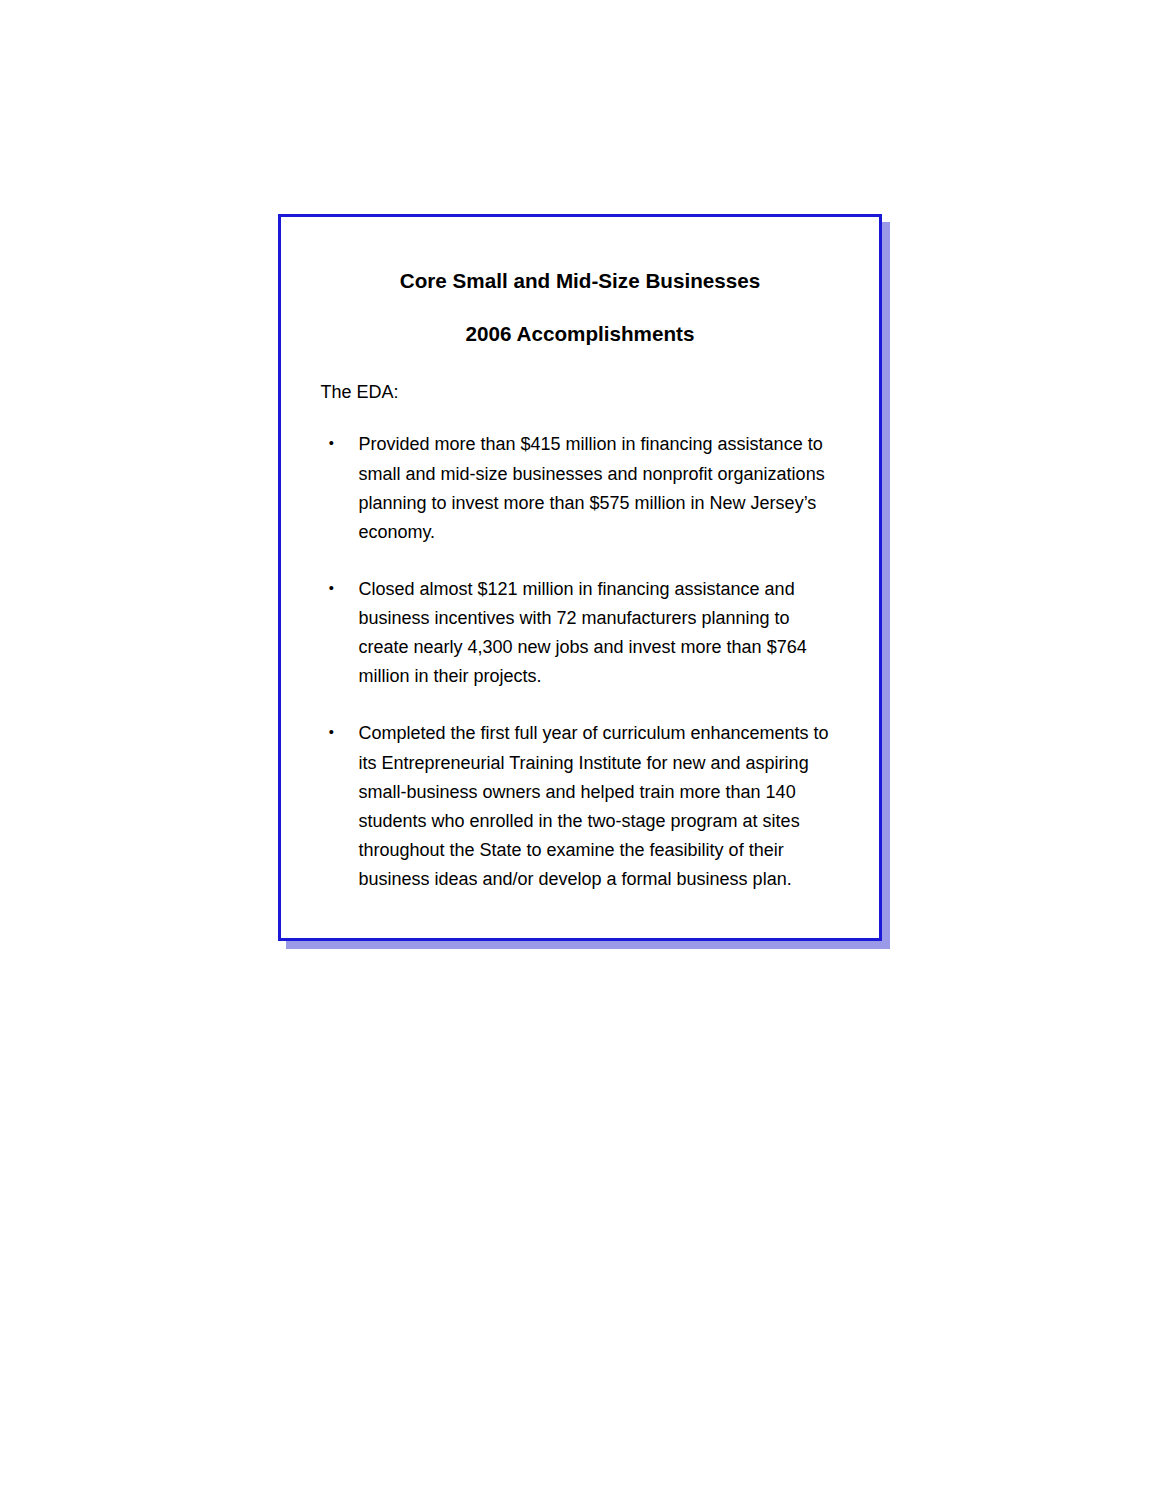Core Small and Mid-Size Businesses2006 Accomplishments
The EDA:
Provided more than $415 million in financing assistance to small and mid-size businesses and nonprofit organizations planning to invest more than $575 million in New Jersey’s economy.
Closed almost $121 million in financing assistance and business incentives with 72 manufacturers planning to create nearly 4,300 new jobs and invest more than $764 million in their projects.
Completed the first full year of curriculum enhancements to its Entrepreneurial Training Institute for new and aspiring small-business owners and helped train more than 140 students who enrolled in the two-stage program at sites throughout the State to examine the feasibility of their business ideas and/or develop a formal business plan.